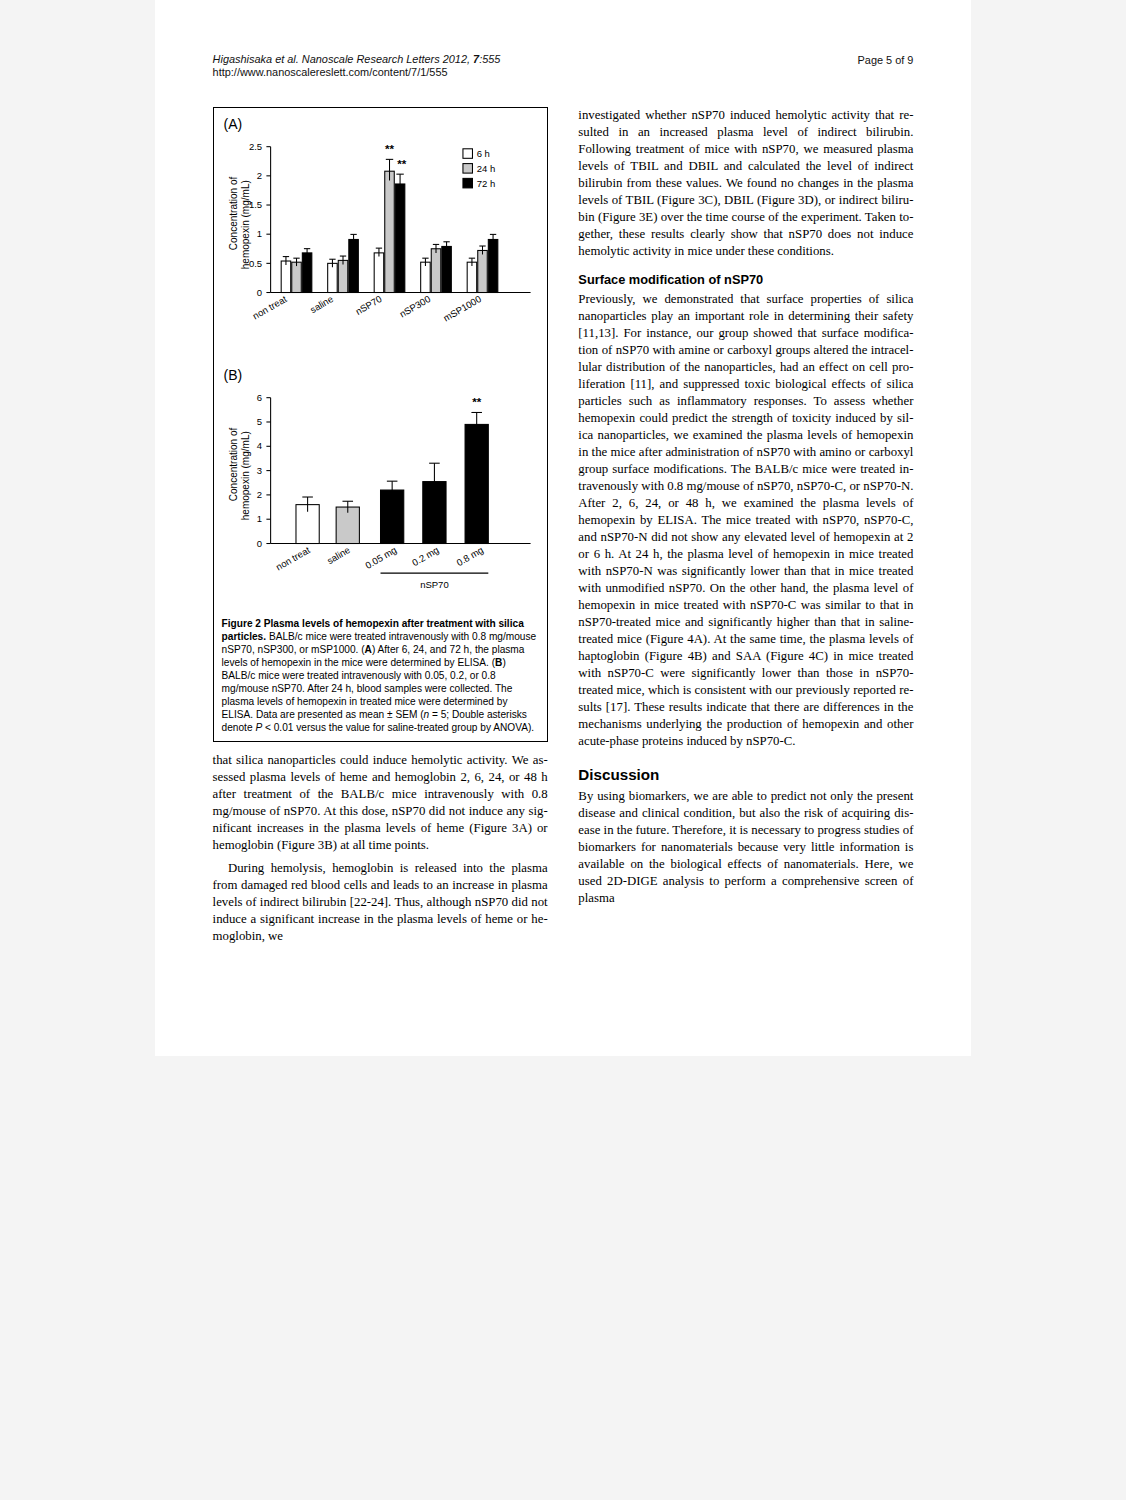Higashisaka et al. Nanoscale Research Letters 2012, 7:555
http://www.nanoscalereslett.com/content/7/1/555
Page 5 of 9
(A)
0 0.5 1 1.5 2 2.5 Concentration of hemopexin (mg/mL) 6 h 24 h 72 h ** ** non treat saline nSP70 nSP300 mSP1000
(B)
0 1 2 3 4 5 6 Concentration of hemopexin (mg/mL) ** non treat saline 0.05 mg 0.2 mg 0.8 mg nSP70
Figure 2 Plasma levels of hemopexin after treatment with silica particles. BALB/c mice were treated intravenously with 0.8 mg/mouse nSP70, nSP300, or mSP1000. (A) After 6, 24, and 72 h, the plasma levels of hemopexin in the mice were determined by ELISA. (B) BALB/c mice were treated intravenously with 0.05, 0.2, or 0.8 mg/mouse nSP70. After 24 h, blood samples were collected. The plasma levels of hemopexin in treated mice were determined by ELISA. Data are presented as mean ± SEM (n = 5; Double asterisks denote P < 0.01 versus the value for saline-treated group by ANOVA).
that silica nanoparticles could induce hemolytic activity. We assessed plasma levels of heme and hemoglobin 2, 6, 24, or 48 h after treatment of the BALB/c mice intravenously with 0.8 mg/mouse of nSP70. At this dose, nSP70 did not induce any significant increases in the plasma levels of heme (Figure 3A) or hemoglobin (Figure 3B) at all time points.
During hemolysis, hemoglobin is released into the plasma from damaged red blood cells and leads to an increase in plasma levels of indirect bilirubin [22-24]. Thus, although nSP70 did not induce a significant increase in the plasma levels of heme or hemoglobin, we
investigated whether nSP70 induced hemolytic activity that resulted in an increased plasma level of indirect bilirubin. Following treatment of mice with nSP70, we measured plasma levels of TBIL and DBIL and calculated the level of indirect bilirubin from these values. We found no changes in the plasma levels of TBIL (Figure 3C), DBIL (Figure 3D), or indirect bilirubin (Figure 3E) over the time course of the experiment. Taken together, these results clearly show that nSP70 does not induce hemolytic activity in mice under these conditions.
Surface modification of nSP70
Previously, we demonstrated that surface properties of silica nanoparticles play an important role in determining their safety [11,13]. For instance, our group showed that surface modification of nSP70 with amine or carboxyl groups altered the intracellular distribution of the nanoparticles, had an effect on cell proliferation [11], and suppressed toxic biological effects of silica particles such as inflammatory responses. To assess whether hemopexin could predict the strength of toxicity induced by silica nanoparticles, we examined the plasma levels of hemopexin in the mice after administration of nSP70 with amino or carboxyl group surface modifications. The BALB/c mice were treated intravenously with 0.8 mg/mouse of nSP70, nSP70-C, or nSP70-N. After 2, 6, 24, or 48 h, we examined the plasma levels of hemopexin by ELISA. The mice treated with nSP70, nSP70-C, and nSP70-N did not show any elevated level of hemopexin at 2 or 6 h. At 24 h, the plasma level of hemopexin in mice treated with nSP70-N was significantly lower than that in mice treated with unmodified nSP70. On the other hand, the plasma level of hemopexin in mice treated with nSP70-C was similar to that in nSP70-treated mice and significantly higher than that in saline-treated mice (Figure 4A). At the same time, the plasma levels of haptoglobin (Figure 4B) and SAA (Figure 4C) in mice treated with nSP70-C were significantly lower than those in nSP70-treated mice, which is consistent with our previously reported results [17]. These results indicate that there are differences in the mechanisms underlying the production of hemopexin and other acute-phase proteins induced by nSP70-C.
Discussion
By using biomarkers, we are able to predict not only the present disease and clinical condition, but also the risk of acquiring disease in the future. Therefore, it is necessary to progress studies of biomarkers for nanomaterials because very little information is available on the biological effects of nanomaterials. Here, we used 2D-DIGE analysis to perform a comprehensive screen of plasma